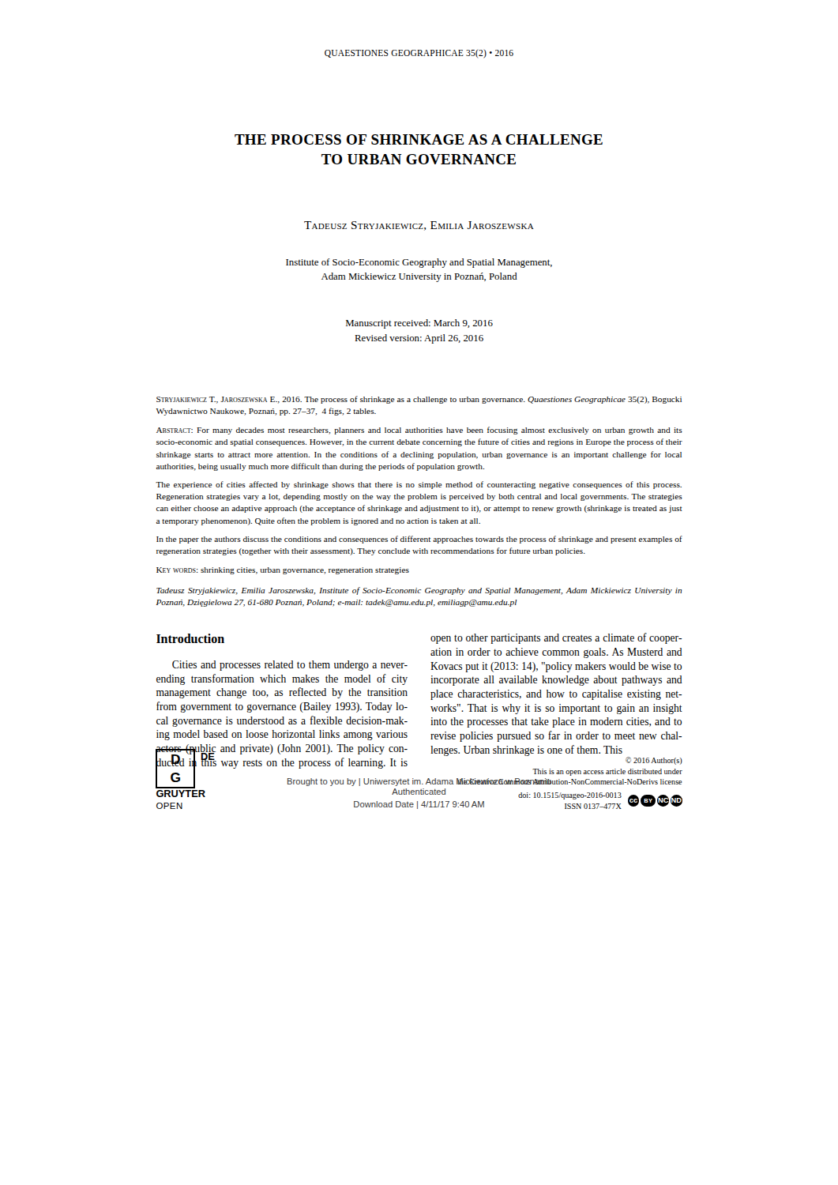QUAESTIONES GEOGRAPHICAE 35(2) • 2016
THE PROCESS OF SHRINKAGE AS A CHALLENGE
TO URBAN GOVERNANCE
Tadeusz Stryjakiewicz, Emilia Jaroszewska
Institute of Socio-Economic Geography and Spatial Management,
Adam Mickiewicz University in Poznań, Poland
Manuscript received: March 9, 2016
Revised version: April 26, 2016
Stryjakiewicz T., Jaroszewska E., 2016. The process of shrinkage as a challenge to urban governance. Quaestiones Geographicae 35(2), Bogucki Wydawnictwo Naukowe, Poznań, pp. 27–37, 4 figs, 2 tables.
Abstract: For many decades most researchers, planners and local authorities have been focusing almost exclusively on urban growth and its socio-economic and spatial consequences. However, in the current debate concerning the future of cities and regions in Europe the process of their shrinkage starts to attract more attention. In the conditions of a declining population, urban governance is an important challenge for local authorities, being usually much more difficult than during the periods of population growth.
The experience of cities affected by shrinkage shows that there is no simple method of counteracting negative consequences of this process. Regeneration strategies vary a lot, depending mostly on the way the problem is perceived by both central and local governments. The strategies can either choose an adaptive approach (the acceptance of shrinkage and adjustment to it), or attempt to renew growth (shrinkage is treated as just a temporary phenomenon). Quite often the problem is ignored and no action is taken at all.
In the paper the authors discuss the conditions and consequences of different approaches towards the process of shrinkage and present examples of regeneration strategies (together with their assessment). They conclude with recommendations for future urban policies.
Key words: shrinking cities, urban governance, regeneration strategies
Tadeusz Stryjakiewicz, Emilia Jaroszewska, Institute of Socio-Economic Geography and Spatial Management, Adam Mickiewicz University in Poznań, Dzięgielowa 27, 61-680 Poznań, Poland; e-mail: tadek@amu.edu.pl, emiliagp@amu.edu.pl
Introduction
Cities and processes related to them undergo a never-ending transformation which makes the model of city management change too, as reflected by the transition from government to governance (Bailey 1993). Today local governance is understood as a flexible decision-making model based on loose horizontal links among various actors (public and private) (John 2001). The policy conducted in this way rests on the process of learning. It is open to other participants and creates a climate of cooperation in order to achieve common goals. As Musterd and Kovacs put it (2013: 14), "policy makers would be wise to incorporate all available knowledge about pathways and place characteristics, and how to capitalise existing networks". That is why it is so important to gain an insight into the processes that take place in modern cities, and to revise policies pursued so far in order to meet new challenges. Urban shrinkage is one of them. This
DG
DE GRUYTER
OPEN
© 2016 Author(s) This is an open access article distributed under the Creative Commons Attribution-NonCommercial-NoDerivs license
doi: 10.1515/quageo-2016-0013 ISSN 0137–477X
cc BY NC ND
Brought to you by | Uniwersytet im. Adama Mickiewicza w Poznaniu
Authenticated Download Date | 4/11/17 9:40 AM